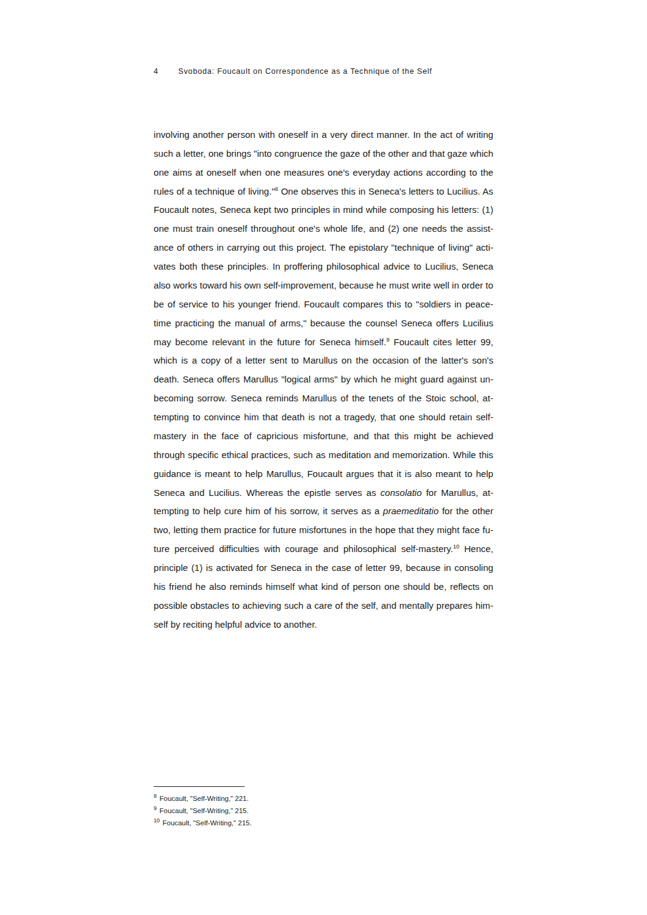4 Svoboda: Foucault on Correspondence as a Technique of the Self
involving another person with oneself in a very direct manner. In the act of writing such a letter, one brings "into congruence the gaze of the other and that gaze which one aims at oneself when one measures one's everyday actions according to the rules of a technique of living."8 One observes this in Seneca's letters to Lucilius. As Foucault notes, Seneca kept two principles in mind while composing his letters: (1) one must train oneself throughout one's whole life, and (2) one needs the assistance of others in carrying out this project. The epistolary "technique of living" activates both these principles. In proffering philosophical advice to Lucilius, Seneca also works toward his own self-improvement, because he must write well in order to be of service to his younger friend. Foucault compares this to "soldiers in peacetime practicing the manual of arms," because the counsel Seneca offers Lucilius may become relevant in the future for Seneca himself.9 Foucault cites letter 99, which is a copy of a letter sent to Marullus on the occasion of the latter's son's death. Seneca offers Marullus "logical arms" by which he might guard against unbecoming sorrow. Seneca reminds Marullus of the tenets of the Stoic school, attempting to convince him that death is not a tragedy, that one should retain self-mastery in the face of capricious misfortune, and that this might be achieved through specific ethical practices, such as meditation and memorization. While this guidance is meant to help Marullus, Foucault argues that it is also meant to help Seneca and Lucilius. Whereas the epistle serves as consolatio for Marullus, attempting to help cure him of his sorrow, it serves as a praemeditatio for the other two, letting them practice for future misfortunes in the hope that they might face future perceived difficulties with courage and philosophical self-mastery.10 Hence, principle (1) is activated for Seneca in the case of letter 99, because in consoling his friend he also reminds himself what kind of person one should be, reflects on possible obstacles to achieving such a care of the self, and mentally prepares himself by reciting helpful advice to another.
8 Foucault, "Self-Writing," 221.
9 Foucault, "Self-Writing," 215.
10 Foucault, "Self-Writing," 215.